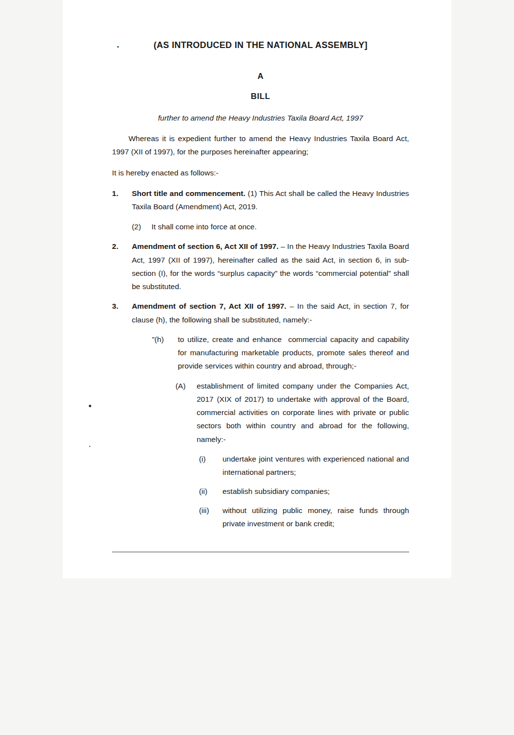. (AS INTRODUCED IN THE NATIONAL ASSEMBLY]
A
BILL
further to amend the Heavy Industries Taxila Board Act, 1997
Whereas it is expedient further to amend the Heavy Industries Taxila Board Act, 1997 (XII of 1997), for the purposes hereinafter appearing;
It is hereby enacted as follows:-
1.
Short title and commencement. (1) This Act shall be called the Heavy Industries Taxila Board (Amendment) Act, 2019.
(2)
It shall come into force at once.
2.
Amendment of section 6, Act XII of 1997. – In the Heavy Industries Taxila Board Act, 1997 (XII of 1997), hereinafter called as the said Act, in section 6, in sub-section (I), for the words “surplus capacity” the words “commercial potential” shall be substituted.
3.
Amendment of section 7, Act XII of 1997. – In the said Act, in section 7, for clause (h), the following shall be substituted, namely:-
”(h)
to utilize, create and enhance commercial capacity and capability for manufacturing marketable products, promote sales thereof and provide services within country and abroad, through;-
(A)
establishment of limited company under the Companies Act, 2017 (XIX of 2017) to undertake with approval of the Board, commercial activities on corporate lines with private or public sectors both within country and abroad for the following, namely:-
(i)
undertake joint ventures with experienced national and international partners;
(ii)
establish subsidiary companies;
(iii)
without utilizing public money, raise funds through private investment or bank credit;
•
.